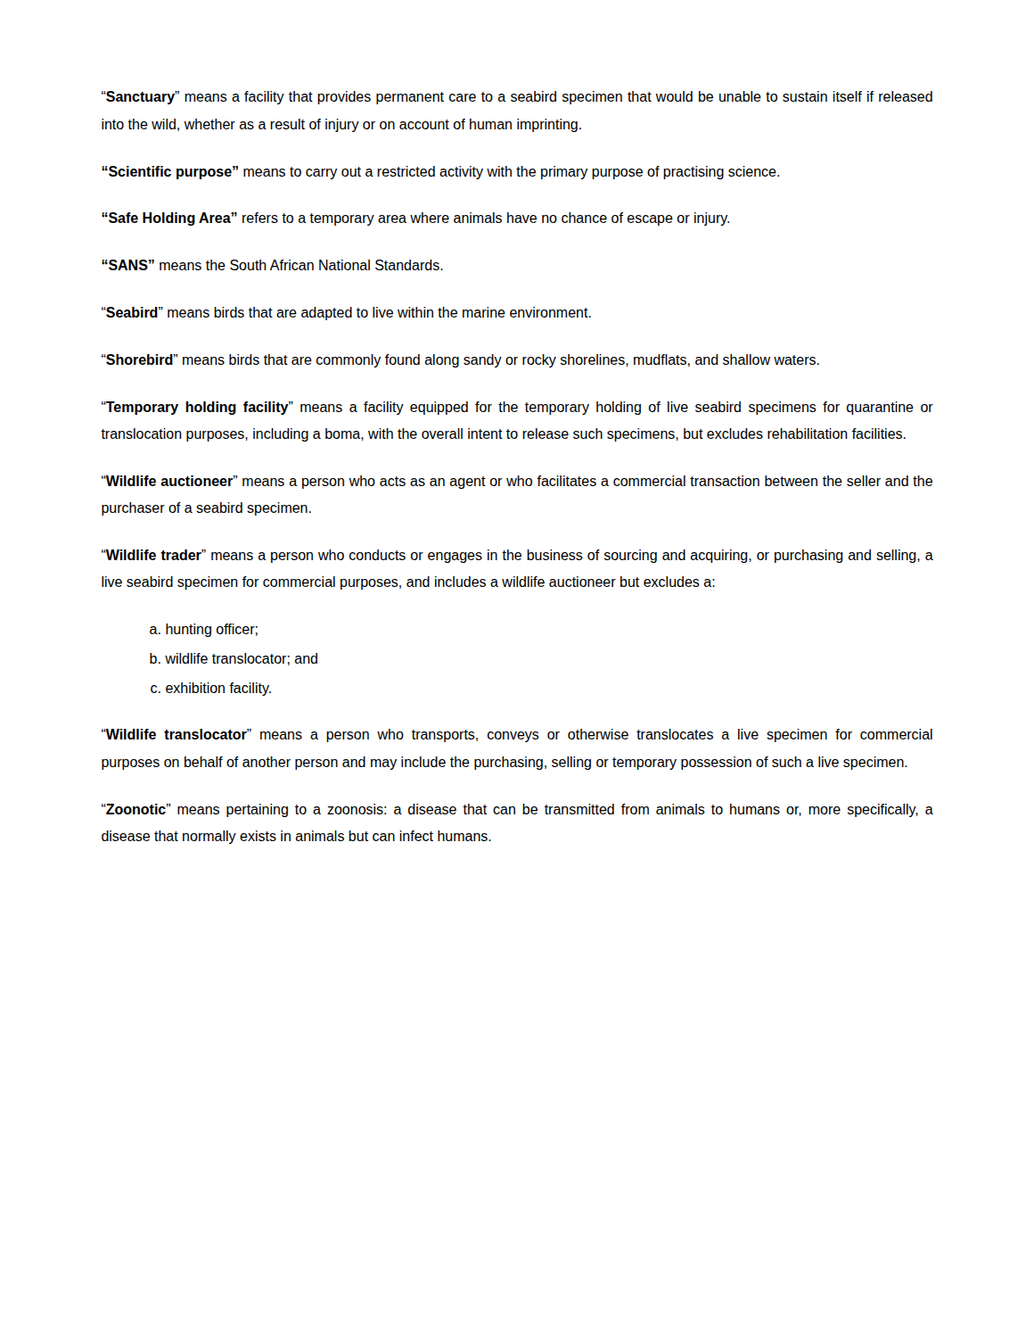“Sanctuary” means a facility that provides permanent care to a seabird specimen that would be unable to sustain itself if released into the wild, whether as a result of injury or on account of human imprinting.
“Scientific purpose” means to carry out a restricted activity with the primary purpose of practising science.
“Safe Holding Area” refers to a temporary area where animals have no chance of escape or injury.
“SANS” means the South African National Standards.
“Seabird” means birds that are adapted to live within the marine environment.
“Shorebird” means birds that are commonly found along sandy or rocky shorelines, mudflats, and shallow waters.
“Temporary holding facility” means a facility equipped for the temporary holding of live seabird specimens for quarantine or translocation purposes, including a boma, with the overall intent to release such specimens, but excludes rehabilitation facilities.
“Wildlife auctioneer” means a person who acts as an agent or who facilitates a commercial transaction between the seller and the purchaser of a seabird specimen.
“Wildlife trader” means a person who conducts or engages in the business of sourcing and acquiring, or purchasing and selling, a live seabird specimen for commercial purposes, and includes a wildlife auctioneer but excludes a:
hunting officer;
wildlife translocator; and
exhibition facility.
“Wildlife translocator” means a person who transports, conveys or otherwise translocates a live specimen for commercial purposes on behalf of another person and may include the purchasing, selling or temporary possession of such a live specimen.
“Zoonotic” means pertaining to a zoonosis: a disease that can be transmitted from animals to humans or, more specifically, a disease that normally exists in animals but can infect humans.